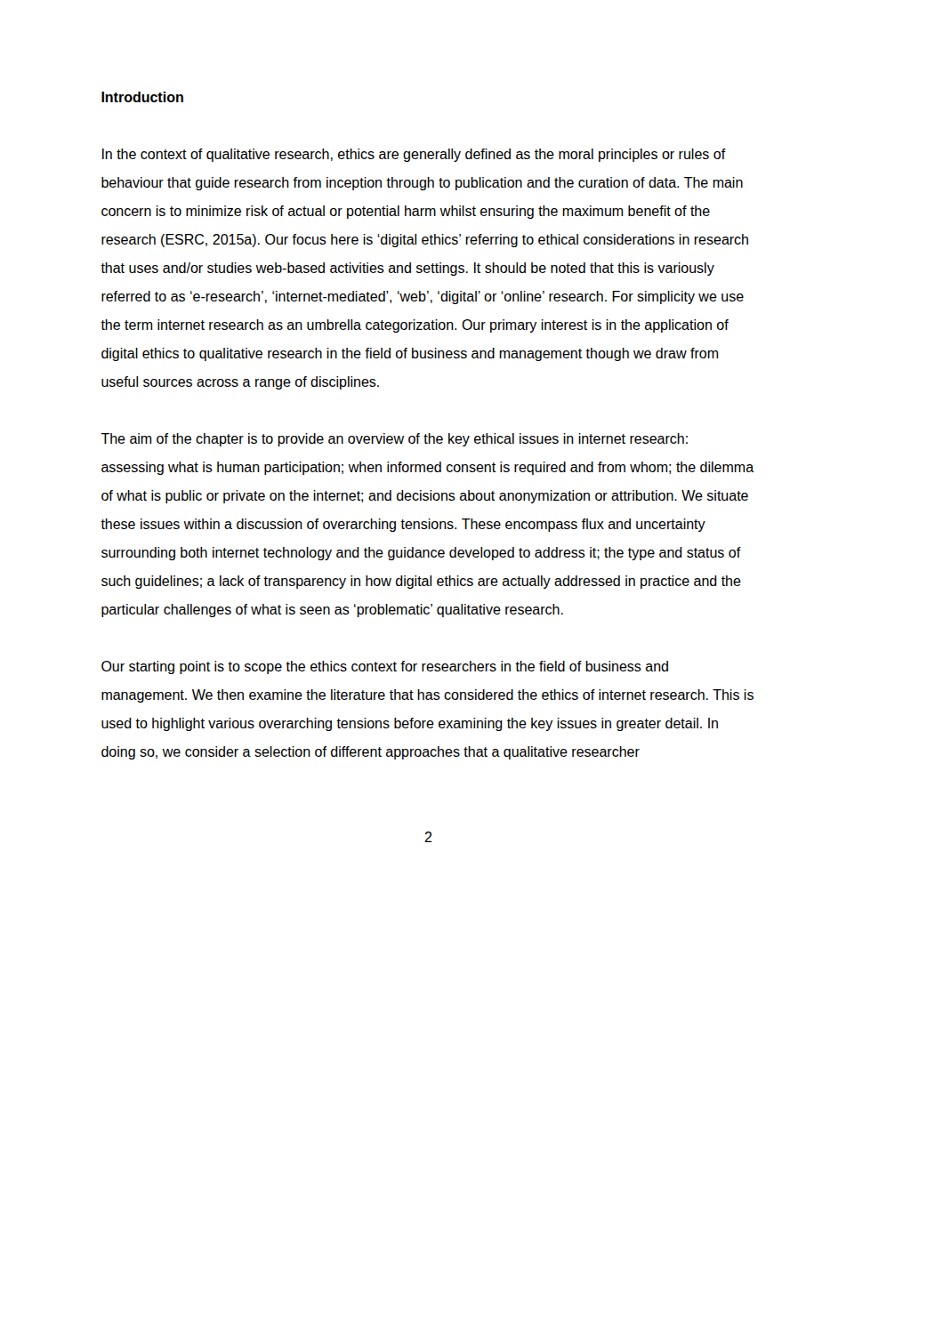Introduction
In the context of qualitative research, ethics are generally defined as the moral principles or rules of behaviour that guide research from inception through to publication and the curation of data. The main concern is to minimize risk of actual or potential harm whilst ensuring the maximum benefit of the research (ESRC, 2015a). Our focus here is ‘digital ethics’ referring to ethical considerations in research that uses and/or studies web-based activities and settings. It should be noted that this is variously referred to as ‘e-research’, ‘internet-mediated’, ‘web’, ‘digital’ or ‘online’ research. For simplicity we use the term internet research as an umbrella categorization. Our primary interest is in the application of digital ethics to qualitative research in the field of business and management though we draw from useful sources across a range of disciplines.
The aim of the chapter is to provide an overview of the key ethical issues in internet research: assessing what is human participation; when informed consent is required and from whom; the dilemma of what is public or private on the internet; and decisions about anonymization or attribution. We situate these issues within a discussion of overarching tensions. These encompass flux and uncertainty surrounding both internet technology and the guidance developed to address it; the type and status of such guidelines; a lack of transparency in how digital ethics are actually addressed in practice and the particular challenges of what is seen as ‘problematic’ qualitative research.
Our starting point is to scope the ethics context for researchers in the field of business and management. We then examine the literature that has considered the ethics of internet research. This is used to highlight various overarching tensions before examining the key issues in greater detail. In doing so, we consider a selection of different approaches that a qualitative researcher
2